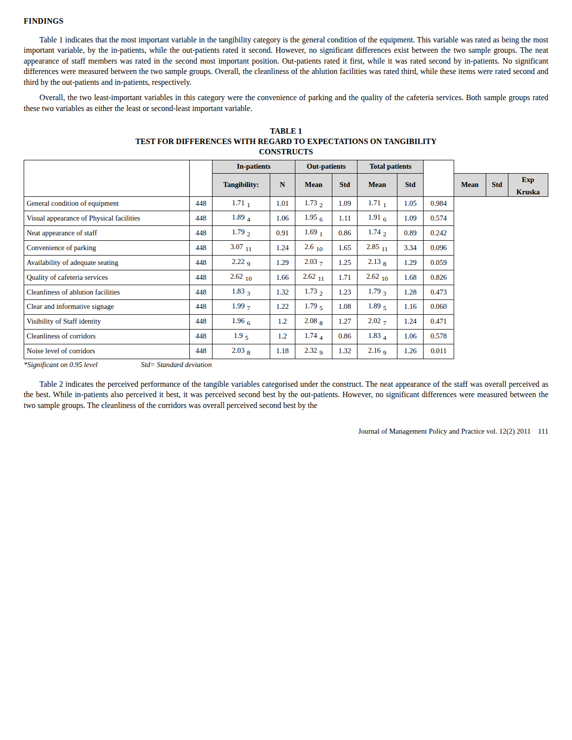FINDINGS
Table 1 indicates that the most important variable in the tangibility category is the general condition of the equipment. This variable was rated as being the most important variable, by the in-patients, while the out-patients rated it second. However, no significant differences exist between the two sample groups. The neat appearance of staff members was rated in the second most important position. Out-patients rated it first, while it was rated second by in-patients. No significant differences were measured between the two sample groups. Overall, the cleanliness of the ablution facilities was rated third, while these items were rated second and third by the out-patients and in-patients, respectively.
Overall, the two least-important variables in this category were the convenience of parking and the quality of the cafeteria services. Both sample groups rated these two variables as either the least or second-least important variable.
TABLE 1
TEST FOR DIFFERENCES WITH REGARD TO EXPECTATIONS ON TANGIBILITY
CONSTRUCTS
| | | In-patients | Out-patients | Total patients | |
| --- | --- | --- | --- | --- | --- |
| Tangibility: | N | Mean | Std | Mean | Std | Mean | Std | Exp Kruska |
| General condition of equipment | 448 | 1.71 1 | 1.01 | 1.73 2 | 1.09 | 1.71 1 | 1.05 | 0.984 |
| Visual appearance of Physical facilities | 448 | 1.89 4 | 1.06 | 1.95 6 | 1.11 | 1.91 6 | 1.09 | 0.574 |
| Neat appearance of staff | 448 | 1.79 2 | 0.91 | 1.69 1 | 0.86 | 1.74 2 | 0.89 | 0.242 |
| Convenience of parking | 448 | 3.07 11 | 1.24 | 2.6 10 | 1.65 | 2.85 11 | 3.34 | 0.096 |
| Availability of adequate seating | 448 | 2.22 9 | 1.29 | 2.03 7 | 1.25 | 2.13 8 | 1.29 | 0.059 |
| Quality of cafeteria services | 448 | 2.62 10 | 1.66 | 2.62 11 | 1.71 | 2.62 10 | 1.68 | 0.826 |
| Cleanliness of ablution facilities | 448 | 1.83 3 | 1.32 | 1.73 2 | 1.23 | 1.79 3 | 1.28 | 0.473 |
| Clear and informative signage | 448 | 1.99 7 | 1.22 | 1.79 5 | 1.08 | 1.89 5 | 1.16 | 0.060 |
| Visibility of Staff identity | 448 | 1.96 6 | 1.2 | 2.08 8 | 1.27 | 2.02 7 | 1.24 | 0.471 |
| Cleanliness of corridors | 448 | 1.9 5 | 1.2 | 1.74 4 | 0.86 | 1.83 4 | 1.06 | 0.578 |
| Noise level of corridors | 448 | 2.03 8 | 1.18 | 2.32 9 | 1.32 | 2.16 9 | 1.26 | 0.011 |
*Significant on 0.95 level Std= Standard deviation
Table 2 indicates the perceived performance of the tangible variables categorised under the construct. The neat appearance of the staff was overall perceived as the best. While in-patients also perceived it best, it was perceived second best by the out-patients. However, no significant differences were measured between the two sample groups. The cleanliness of the corridors was overall perceived second best by the
Journal of Management Policy and Practice vol. 12(2) 2011 111